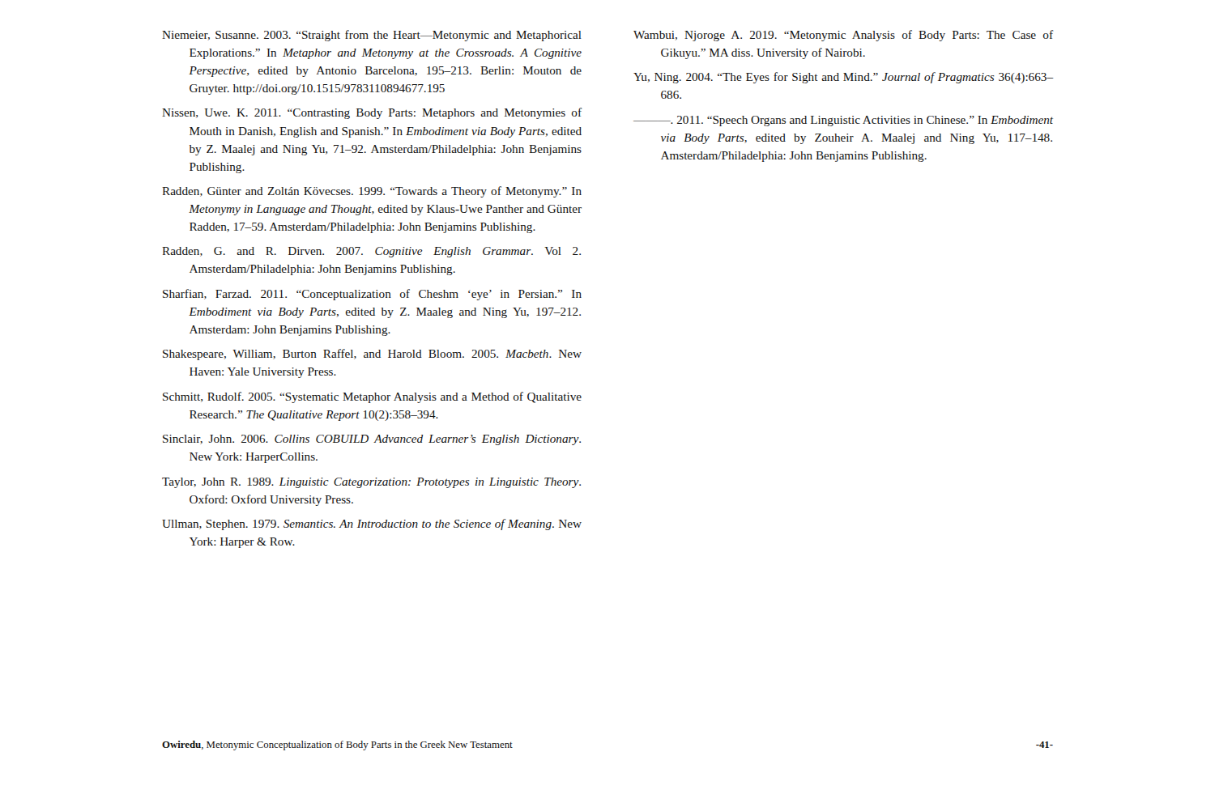Niemeier, Susanne. 2003. “Straight from the Heart—Metonymic and Metaphorical Explorations.” In Metaphor and Metonymy at the Crossroads. A Cognitive Perspective, edited by Antonio Barcelona, 195–213. Berlin: Mouton de Gruyter. http://doi.org/10.1515/9783110894677.195
Nissen, Uwe. K. 2011. “Contrasting Body Parts: Metaphors and Metonymies of Mouth in Danish, English and Spanish.” In Embodiment via Body Parts, edited by Z. Maalej and Ning Yu, 71–92. Amsterdam/Philadelphia: John Benjamins Publishing.
Radden, Günter and Zoltán Kövecses. 1999. “Towards a Theory of Metonymy.” In Metonymy in Language and Thought, edited by Klaus-Uwe Panther and Günter Radden, 17–59. Amsterdam/Philadelphia: John Benjamins Publishing.
Radden, G. and R. Dirven. 2007. Cognitive English Grammar. Vol 2. Amsterdam/Philadelphia: John Benjamins Publishing.
Sharfian, Farzad. 2011. “Conceptualization of Cheshm ‘eye’ in Persian.” In Embodiment via Body Parts, edited by Z. Maaleg and Ning Yu, 197–212. Amsterdam: John Benjamins Publishing.
Shakespeare, William, Burton Raffel, and Harold Bloom. 2005. Macbeth. New Haven: Yale University Press.
Schmitt, Rudolf. 2005. “Systematic Metaphor Analysis and a Method of Qualitative Research.” The Qualitative Report 10(2):358–394.
Sinclair, John. 2006. Collins COBUILD Advanced Learner’s English Dictionary. New York: HarperCollins.
Taylor, John R. 1989. Linguistic Categorization: Prototypes in Linguistic Theory. Oxford: Oxford University Press.
Ullman, Stephen. 1979. Semantics. An Introduction to the Science of Meaning. New York: Harper & Row.
Wambui, Njoroge A. 2019. “Metonymic Analysis of Body Parts: The Case of Gikuyu.” MA diss. University of Nairobi.
Yu, Ning. 2004. “The Eyes for Sight and Mind.” Journal of Pragmatics 36(4):663–686.
———. 2011. “Speech Organs and Linguistic Activities in Chinese.” In Embodiment via Body Parts, edited by Zouheir A. Maalej and Ning Yu, 117–148. Amsterdam/Philadelphia: John Benjamins Publishing.
Owiredu, Metonymic Conceptualization of Body Parts in the Greek New Testament
-41-